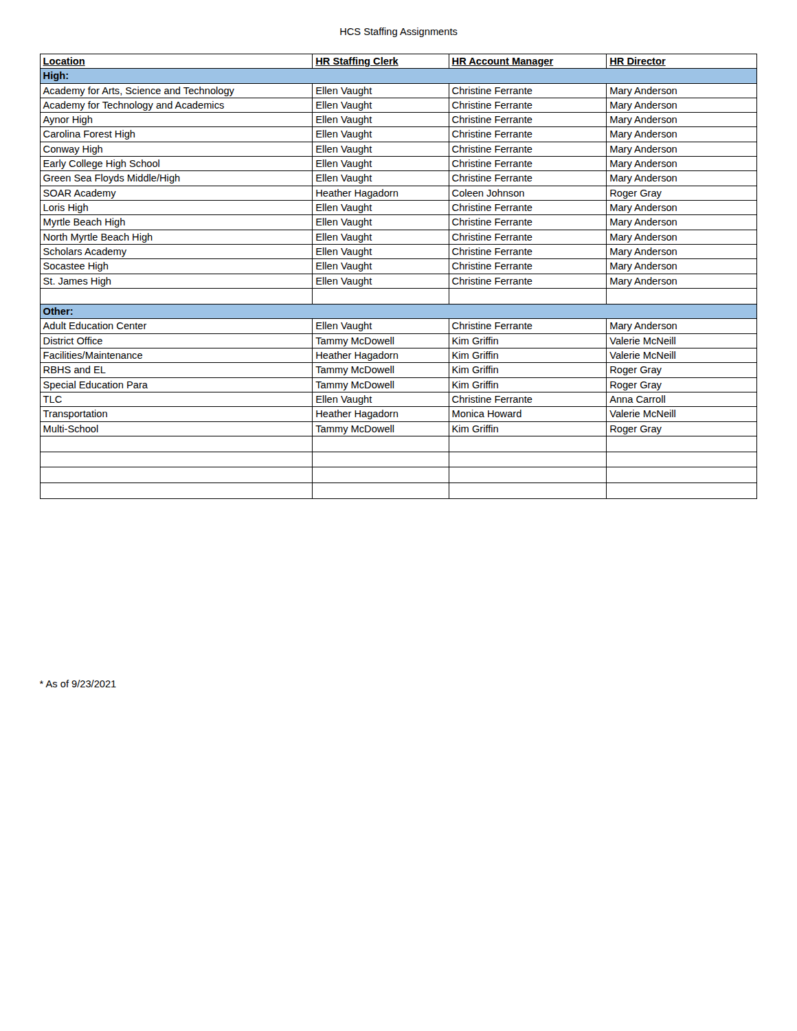HCS Staffing Assignments
| Location | HR Staffing Clerk | HR Account Manager | HR Director |
| --- | --- | --- | --- |
| High: |
| Academy for Arts, Science and Technology | Ellen Vaught | Christine Ferrante | Mary Anderson |
| Academy for Technology and Academics | Ellen Vaught | Christine Ferrante | Mary Anderson |
| Aynor High | Ellen Vaught | Christine Ferrante | Mary Anderson |
| Carolina Forest High | Ellen Vaught | Christine Ferrante | Mary Anderson |
| Conway High | Ellen Vaught | Christine Ferrante | Mary Anderson |
| Early College High School | Ellen Vaught | Christine Ferrante | Mary Anderson |
| Green Sea Floyds Middle/High | Ellen Vaught | Christine Ferrante | Mary Anderson |
| SOAR Academy | Heather Hagadorn | Coleen Johnson | Roger Gray |
| Loris High | Ellen Vaught | Christine Ferrante | Mary Anderson |
| Myrtle Beach High | Ellen Vaught | Christine Ferrante | Mary Anderson |
| North Myrtle Beach High | Ellen Vaught | Christine Ferrante | Mary Anderson |
| Scholars Academy | Ellen Vaught | Christine Ferrante | Mary Anderson |
| Socastee High | Ellen Vaught | Christine Ferrante | Mary Anderson |
| St. James High | Ellen Vaught | Christine Ferrante | Mary Anderson |
| Other: |
| Adult Education Center | Ellen Vaught | Christine Ferrante | Mary Anderson |
| District Office | Tammy McDowell | Kim Griffin | Valerie McNeill |
| Facilities/Maintenance | Heather Hagadorn | Kim Griffin | Valerie McNeill |
| RBHS and EL | Tammy McDowell | Kim Griffin | Roger Gray |
| Special Education Para | Tammy McDowell | Kim Griffin | Roger Gray |
| TLC | Ellen Vaught | Christine Ferrante | Anna Carroll |
| Transportation | Heather Hagadorn | Monica Howard | Valerie McNeill |
| Multi-School | Tammy McDowell | Kim Griffin | Roger Gray |
* As of 9/23/2021